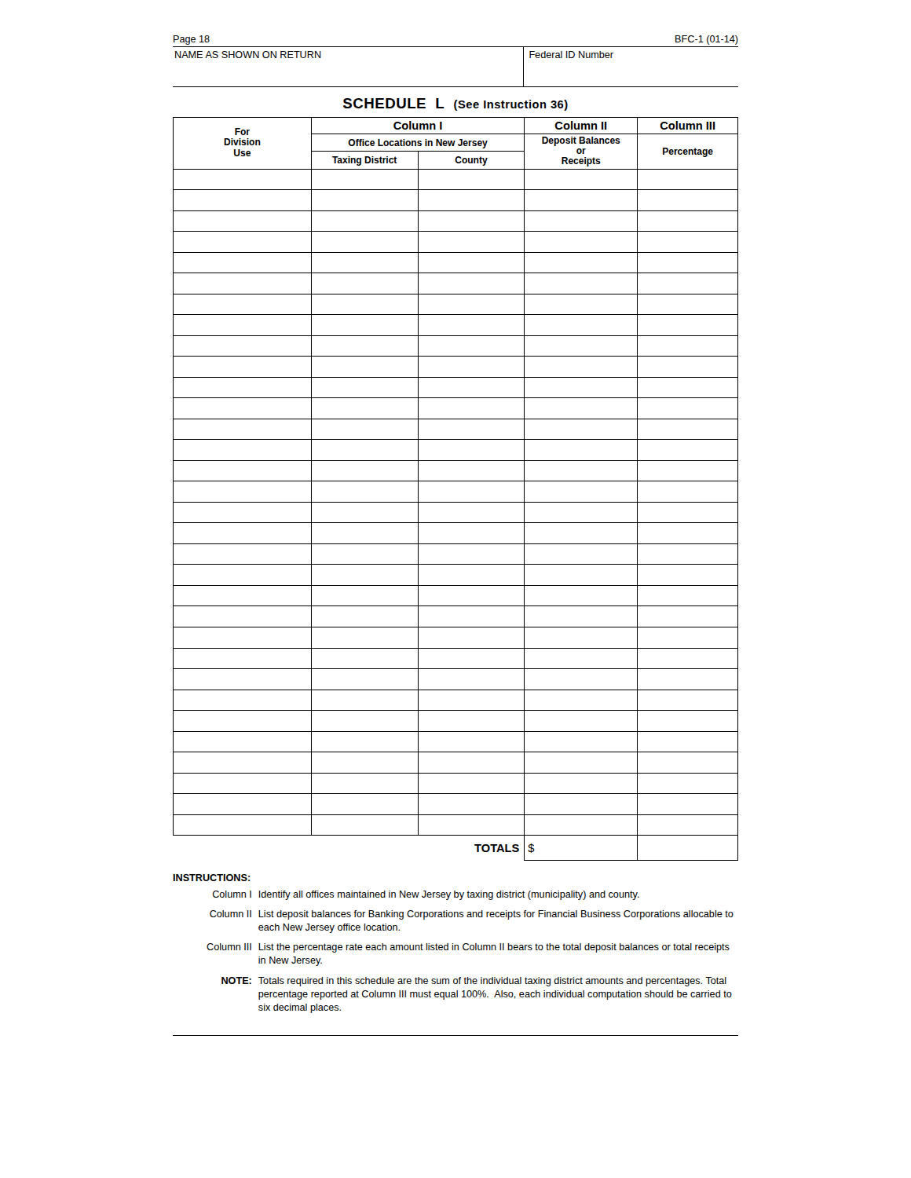Page 18 BFC-1 (01-14)
NAME AS SHOWN ON RETURN
Federal ID Number
SCHEDULE L (See Instruction 36)
| For Division Use | Column I | Column II | Column III |
| --- | --- | --- | --- |
| Office Locations in New Jersey | Deposit Balances or Receipts | Percentage |
| Taxing District | County |
| TOTALS | $ | |
INSTRUCTIONS:
| Column I | Identify all offices maintained in New Jersey by taxing district (municipality) and county. |
| Column II | List deposit balances for Banking Corporations and receipts for Financial Business Corporations allocable to each New Jersey office location. |
| Column III | List the percentage rate each amount listed in Column II bears to the total deposit balances or total receipts in New Jersey. |
| NOTE: | Totals required in this schedule are the sum of the individual taxing district amounts and percentages. Total percentage reported at Column III must equal 100%. Also, each individual computation should be carried to six decimal places. |